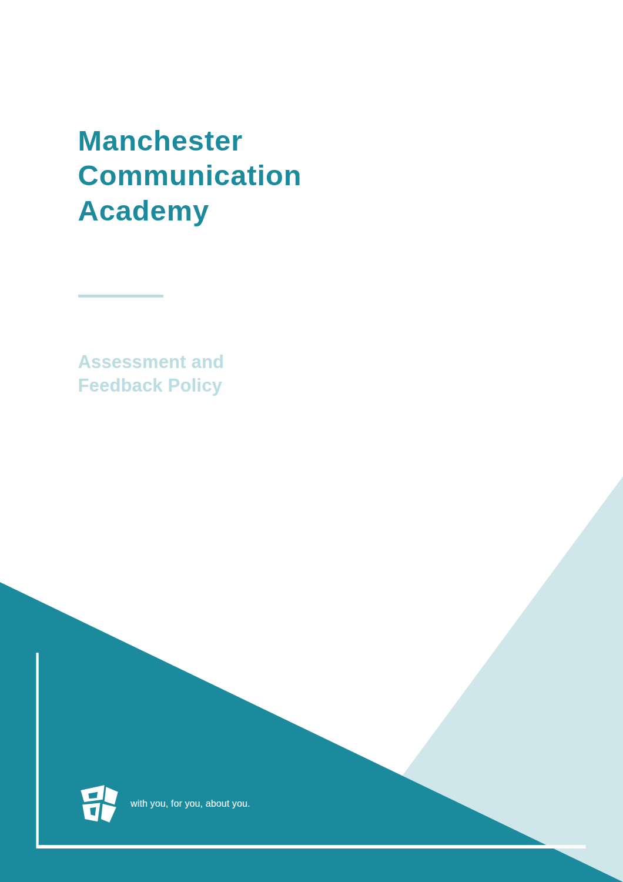Manchester Communication Academy
Assessment and Feedback Policy
with you, for you, about you.